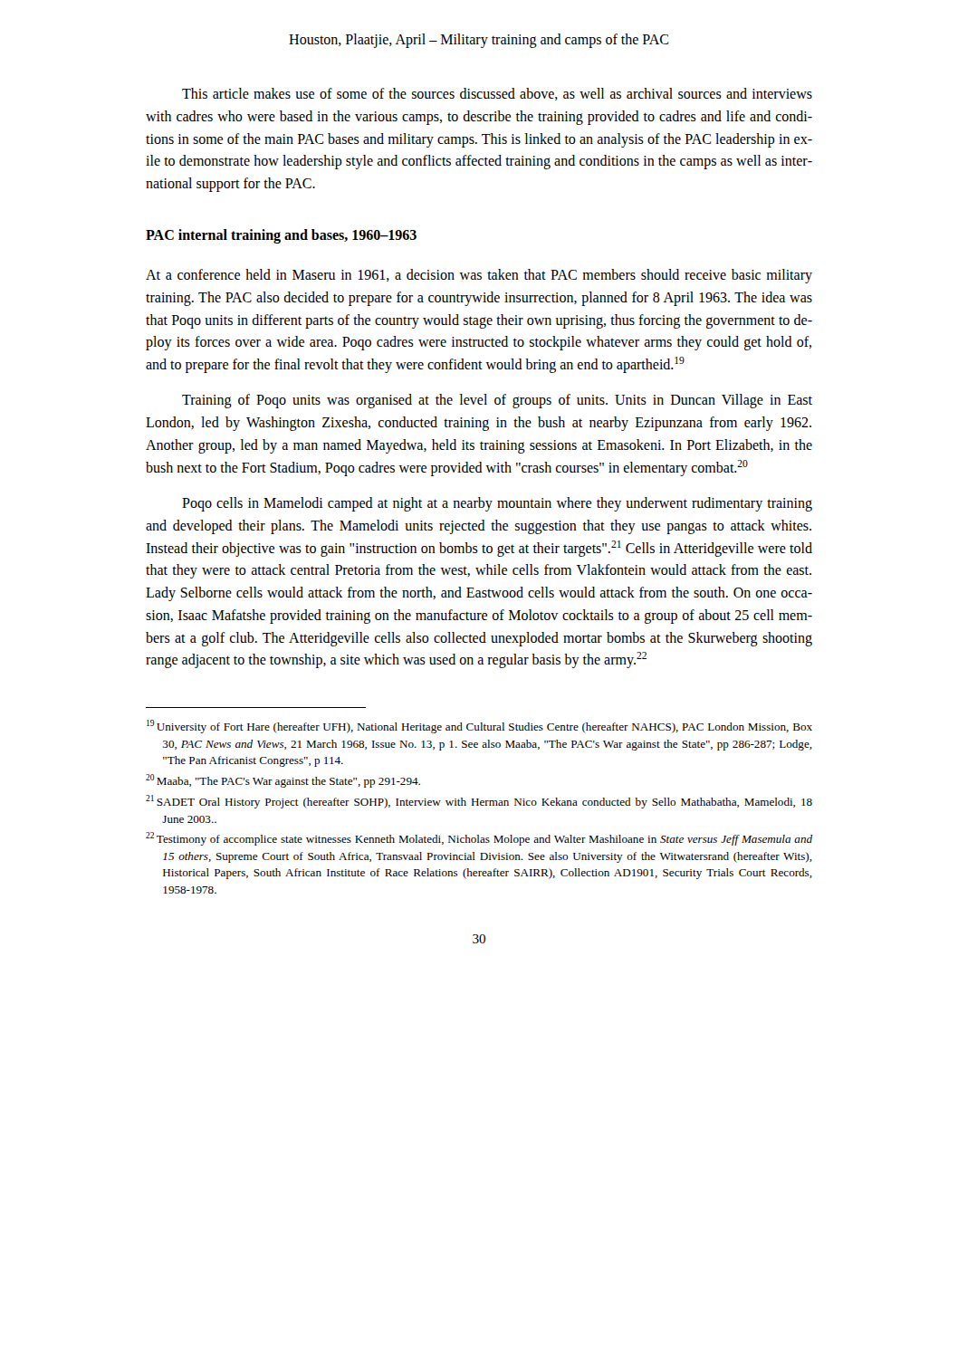Houston, Plaatjie, April – Military training and camps of the PAC
This article makes use of some of the sources discussed above, as well as archival sources and interviews with cadres who were based in the various camps, to describe the training provided to cadres and life and conditions in some of the main PAC bases and military camps. This is linked to an analysis of the PAC leadership in exile to demonstrate how leadership style and conflicts affected training and conditions in the camps as well as international support for the PAC.
PAC internal training and bases, 1960–1963
At a conference held in Maseru in 1961, a decision was taken that PAC members should receive basic military training. The PAC also decided to prepare for a countrywide insurrection, planned for 8 April 1963. The idea was that Poqo units in different parts of the country would stage their own uprising, thus forcing the government to deploy its forces over a wide area. Poqo cadres were instructed to stockpile whatever arms they could get hold of, and to prepare for the final revolt that they were confident would bring an end to apartheid.19
Training of Poqo units was organised at the level of groups of units. Units in Duncan Village in East London, led by Washington Zixesha, conducted training in the bush at nearby Ezipunzana from early 1962. Another group, led by a man named Mayedwa, held its training sessions at Emasokeni. In Port Elizabeth, in the bush next to the Fort Stadium, Poqo cadres were provided with "crash courses" in elementary combat.20
Poqo cells in Mamelodi camped at night at a nearby mountain where they underwent rudimentary training and developed their plans. The Mamelodi units rejected the suggestion that they use pangas to attack whites. Instead their objective was to gain "instruction on bombs to get at their targets".21 Cells in Atteridgeville were told that they were to attack central Pretoria from the west, while cells from Vlakfontein would attack from the east. Lady Selborne cells would attack from the north, and Eastwood cells would attack from the south. On one occasion, Isaac Mafatshe provided training on the manufacture of Molotov cocktails to a group of about 25 cell members at a golf club. The Atteridgeville cells also collected unexploded mortar bombs at the Skurweberg shooting range adjacent to the township, a site which was used on a regular basis by the army.22
19University of Fort Hare (hereafter UFH), National Heritage and Cultural Studies Centre (hereafter NAHCS), PAC London Mission, Box 30, PAC News and Views, 21 March 1968, Issue No. 13, p 1. See also Maaba, "The PAC's War against the State", pp 286-287; Lodge, "The Pan Africanist Congress", p 114.
20Maaba, "The PAC's War against the State", pp 291-294.
21SADET Oral History Project (hereafter SOHP), Interview with Herman Nico Kekana conducted by Sello Mathabatha, Mamelodi, 18 June 2003..
22Testimony of accomplice state witnesses Kenneth Molatedi, Nicholas Molope and Walter Mashiloane in State versus Jeff Masemula and 15 others, Supreme Court of South Africa, Transvaal Provincial Division. See also University of the Witwatersrand (hereafter Wits), Historical Papers, South African Institute of Race Relations (hereafter SAIRR), Collection AD1901, Security Trials Court Records, 1958-1978.
30